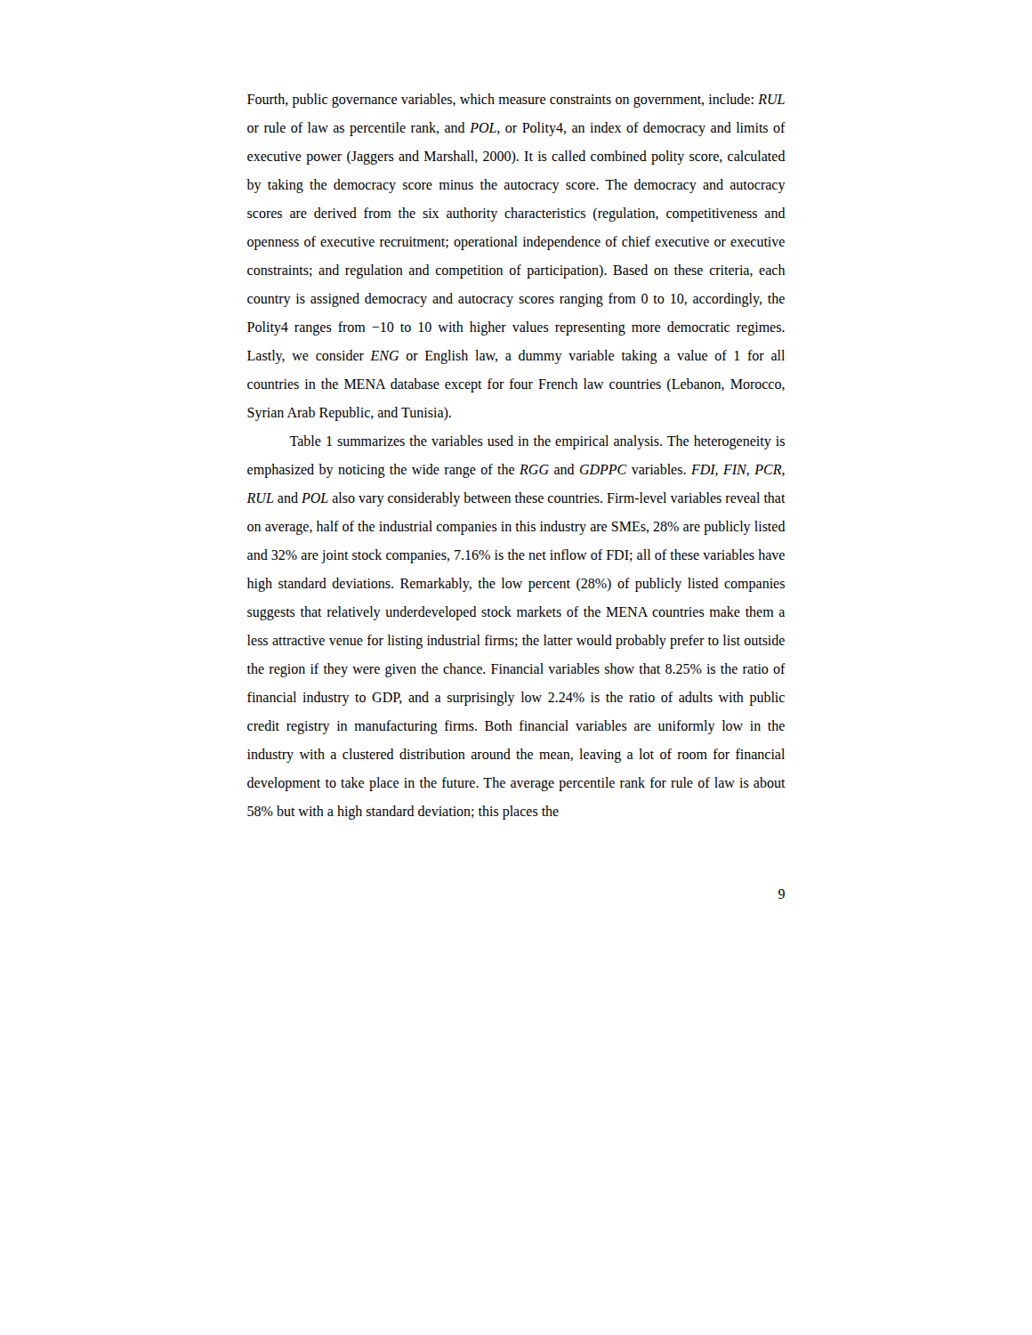Fourth, public governance variables, which measure constraints on government, include: RUL or rule of law as percentile rank, and POL, or Polity4, an index of democracy and limits of executive power (Jaggers and Marshall, 2000). It is called combined polity score, calculated by taking the democracy score minus the autocracy score. The democracy and autocracy scores are derived from the six authority characteristics (regulation, competitiveness and openness of executive recruitment; operational independence of chief executive or executive constraints; and regulation and competition of participation). Based on these criteria, each country is assigned democracy and autocracy scores ranging from 0 to 10, accordingly, the Polity4 ranges from −10 to 10 with higher values representing more democratic regimes. Lastly, we consider ENG or English law, a dummy variable taking a value of 1 for all countries in the MENA database except for four French law countries (Lebanon, Morocco, Syrian Arab Republic, and Tunisia).
Table 1 summarizes the variables used in the empirical analysis. The heterogeneity is emphasized by noticing the wide range of the RGG and GDPPC variables. FDI, FIN, PCR, RUL and POL also vary considerably between these countries. Firm-level variables reveal that on average, half of the industrial companies in this industry are SMEs, 28% are publicly listed and 32% are joint stock companies, 7.16% is the net inflow of FDI; all of these variables have high standard deviations. Remarkably, the low percent (28%) of publicly listed companies suggests that relatively underdeveloped stock markets of the MENA countries make them a less attractive venue for listing industrial firms; the latter would probably prefer to list outside the region if they were given the chance. Financial variables show that 8.25% is the ratio of financial industry to GDP, and a surprisingly low 2.24% is the ratio of adults with public credit registry in manufacturing firms. Both financial variables are uniformly low in the industry with a clustered distribution around the mean, leaving a lot of room for financial development to take place in the future. The average percentile rank for rule of law is about 58% but with a high standard deviation; this places the
9